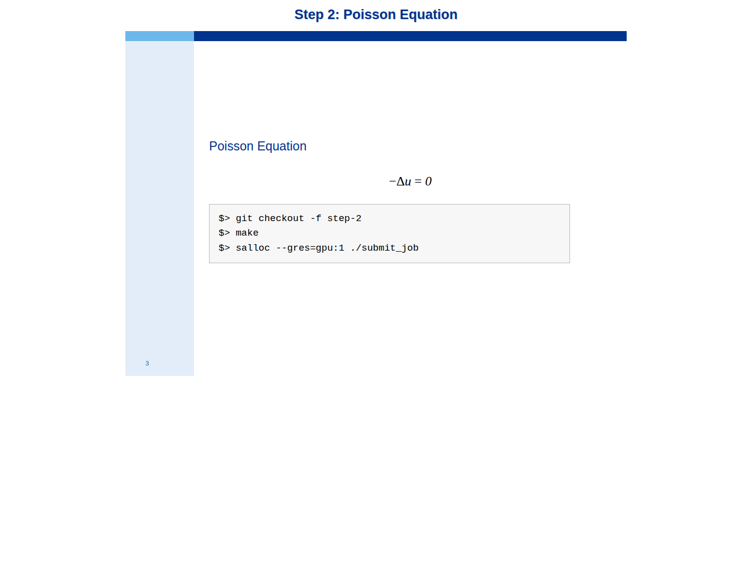Step 2: Poisson Equation
Poisson Equation
−Δu = 0
$> git checkout -f step-2
$> make
$> salloc --gres=gpu:1 ./submit_job
3